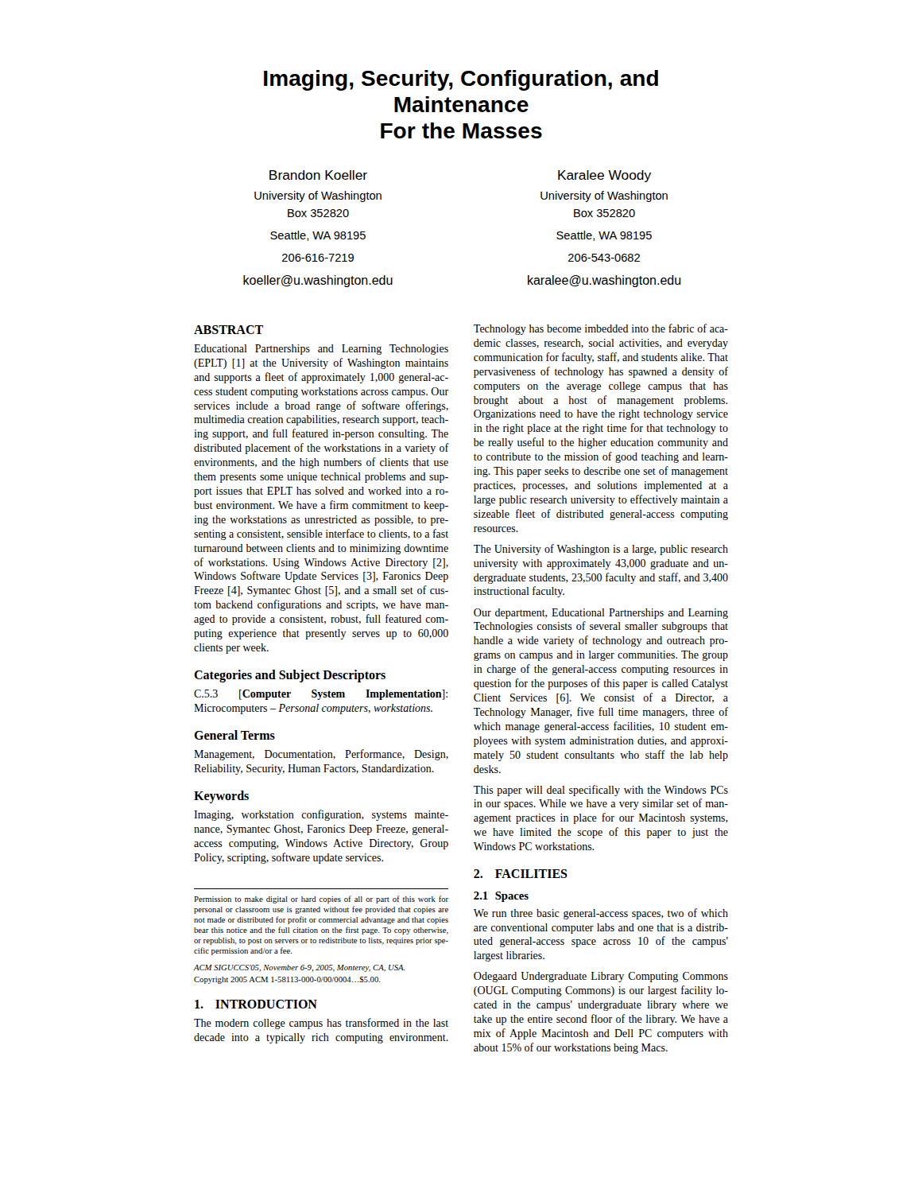Imaging, Security, Configuration, and Maintenance
For the Masses
Brandon Koeller
University of Washington
Box 352820
Seattle, WA 98195
206-616-7219
koeller@u.washington.edu
Karalee Woody
University of Washington
Box 352820
Seattle, WA 98195
206-543-0682
karalee@u.washington.edu
ABSTRACT
Educational Partnerships and Learning Technologies (EPLT) [1] at the University of Washington maintains and supports a fleet of approximately 1,000 general-access student computing workstations across campus. Our services include a broad range of software offerings, multimedia creation capabilities, research support, teaching support, and full featured in-person consulting. The distributed placement of the workstations in a variety of environments, and the high numbers of clients that use them presents some unique technical problems and support issues that EPLT has solved and worked into a robust environment. We have a firm commitment to keeping the workstations as unrestricted as possible, to presenting a consistent, sensible interface to clients, to a fast turnaround between clients and to minimizing downtime of workstations. Using Windows Active Directory [2], Windows Software Update Services [3], Faronics Deep Freeze [4], Symantec Ghost [5], and a small set of custom backend configurations and scripts, we have managed to provide a consistent, robust, full featured computing experience that presently serves up to 60,000 clients per week.
Categories and Subject Descriptors
C.5.3 [Computer System Implementation]: Microcomputers – Personal computers, workstations.
General Terms
Management, Documentation, Performance, Design, Reliability, Security, Human Factors, Standardization.
Keywords
Imaging, workstation configuration, systems maintenance, Symantec Ghost, Faronics Deep Freeze, general-access computing, Windows Active Directory, Group Policy, scripting, software update services.
Permission to make digital or hard copies of all or part of this work for personal or classroom use is granted without fee provided that copies are not made or distributed for profit or commercial advantage and that copies bear this notice and the full citation on the first page. To copy otherwise, or republish, to post on servers or to redistribute to lists, requires prior specific permission and/or a fee.
ACM SIGUCCS'05, November 6-9, 2005, Monterey, CA, USA.
Copyright 2005 ACM 1-58113-000-0/00/0004…$5.00.
1. INTRODUCTION
The modern college campus has transformed in the last decade into a typically rich computing environment. Technology has become imbedded into the fabric of academic classes, research, social activities, and everyday communication for faculty, staff, and students alike. That pervasiveness of technology has spawned a density of computers on the average college campus that has brought about a host of management problems. Organizations need to have the right technology service in the right place at the right time for that technology to be really useful to the higher education community and to contribute to the mission of good teaching and learning. This paper seeks to describe one set of management practices, processes, and solutions implemented at a large public research university to effectively maintain a sizeable fleet of distributed general-access computing resources.
The University of Washington is a large, public research university with approximately 43,000 graduate and undergraduate students, 23,500 faculty and staff, and 3,400 instructional faculty.
Our department, Educational Partnerships and Learning Technologies consists of several smaller subgroups that handle a wide variety of technology and outreach programs on campus and in larger communities. The group in charge of the general-access computing resources in question for the purposes of this paper is called Catalyst Client Services [6]. We consist of a Director, a Technology Manager, five full time managers, three of which manage general-access facilities, 10 student employees with system administration duties, and approximately 50 student consultants who staff the lab help desks.
This paper will deal specifically with the Windows PCs in our spaces. While we have a very similar set of management practices in place for our Macintosh systems, we have limited the scope of this paper to just the Windows PC workstations.
2. FACILITIES
2.1 Spaces
We run three basic general-access spaces, two of which are conventional computer labs and one that is a distributed general-access space across 10 of the campus' largest libraries.
Odegaard Undergraduate Library Computing Commons (OUGL Computing Commons) is our largest facility located in the campus' undergraduate library where we take up the entire second floor of the library. We have a mix of Apple Macintosh and Dell PC computers with about 15% of our workstations being Macs.